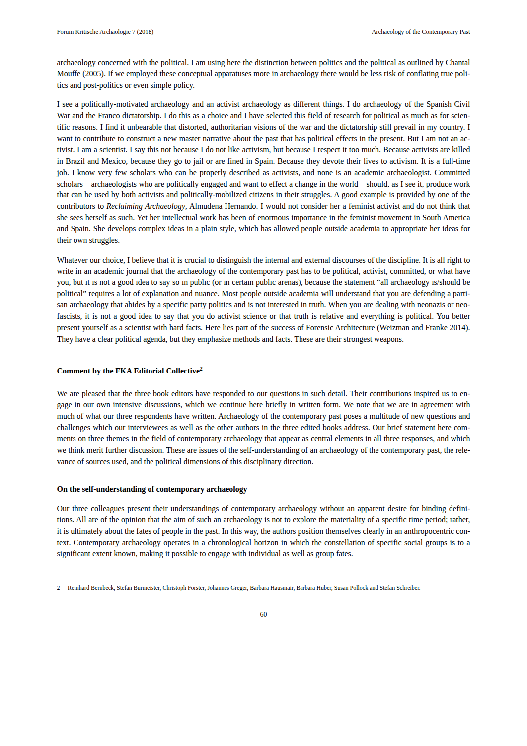Forum Kritische Archäologie 7 (2018) Archaeology of the Contemporary Past
archaeology concerned with the political. I am using here the distinction between politics and the political as outlined by Chantal Mouffe (2005). If we employed these conceptual apparatuses more in archaeology there would be less risk of conflating true politics and post-politics or even simple policy.
I see a politically-motivated archaeology and an activist archaeology as different things. I do archaeology of the Spanish Civil War and the Franco dictatorship. I do this as a choice and I have selected this field of research for political as much as for scientific reasons. I find it unbearable that distorted, authoritarian visions of the war and the dictatorship still prevail in my country. I want to contribute to construct a new master narrative about the past that has political effects in the present. But I am not an activist. I am a scientist. I say this not because I do not like activism, but because I respect it too much. Because activists are killed in Brazil and Mexico, because they go to jail or are fined in Spain. Because they devote their lives to activism. It is a full-time job. I know very few scholars who can be properly described as activists, and none is an academic archaeologist. Committed scholars – archaeologists who are politically engaged and want to effect a change in the world – should, as I see it, produce work that can be used by both activists and politically-mobilized citizens in their struggles. A good example is provided by one of the contributors to Reclaiming Archaeology, Almudena Hernando. I would not consider her a feminist activist and do not think that she sees herself as such. Yet her intellectual work has been of enormous importance in the feminist movement in South America and Spain. She develops complex ideas in a plain style, which has allowed people outside academia to appropriate her ideas for their own struggles.
Whatever our choice, I believe that it is crucial to distinguish the internal and external discourses of the discipline. It is all right to write in an academic journal that the archaeology of the contemporary past has to be political, activist, committed, or what have you, but it is not a good idea to say so in public (or in certain public arenas), because the statement “all archaeology is/should be political” requires a lot of explanation and nuance. Most people outside academia will understand that you are defending a partisan archaeology that abides by a specific party politics and is not interested in truth. When you are dealing with neonazis or neofascists, it is not a good idea to say that you do activist science or that truth is relative and everything is political. You better present yourself as a scientist with hard facts. Here lies part of the success of Forensic Architecture (Weizman and Franke 2014). They have a clear political agenda, but they emphasize methods and facts. These are their strongest weapons.
Comment by the FKA Editorial Collective2
We are pleased that the three book editors have responded to our questions in such detail. Their contributions inspired us to engage in our own intensive discussions, which we continue here briefly in written form. We note that we are in agreement with much of what our three respondents have written. Archaeology of the contemporary past poses a multitude of new questions and challenges which our interviewees as well as the other authors in the three edited books address. Our brief statement here comments on three themes in the field of contemporary archaeology that appear as central elements in all three responses, and which we think merit further discussion. These are issues of the self-understanding of an archaeology of the contemporary past, the relevance of sources used, and the political dimensions of this disciplinary direction.
On the self-understanding of contemporary archaeology
Our three colleagues present their understandings of contemporary archaeology without an apparent desire for binding definitions. All are of the opinion that the aim of such an archaeology is not to explore the materiality of a specific time period; rather, it is ultimately about the fates of people in the past. In this way, the authors position themselves clearly in an anthropocentric context. Contemporary archaeology operates in a chronological horizon in which the constellation of specific social groups is to a significant extent known, making it possible to engage with individual as well as group fates.
2 Reinhard Bernbeck, Stefan Burmeister, Christoph Forster, Johannes Greger, Barbara Hausmair, Barbara Huber, Susan Pollock and Stefan Schreiber.
60